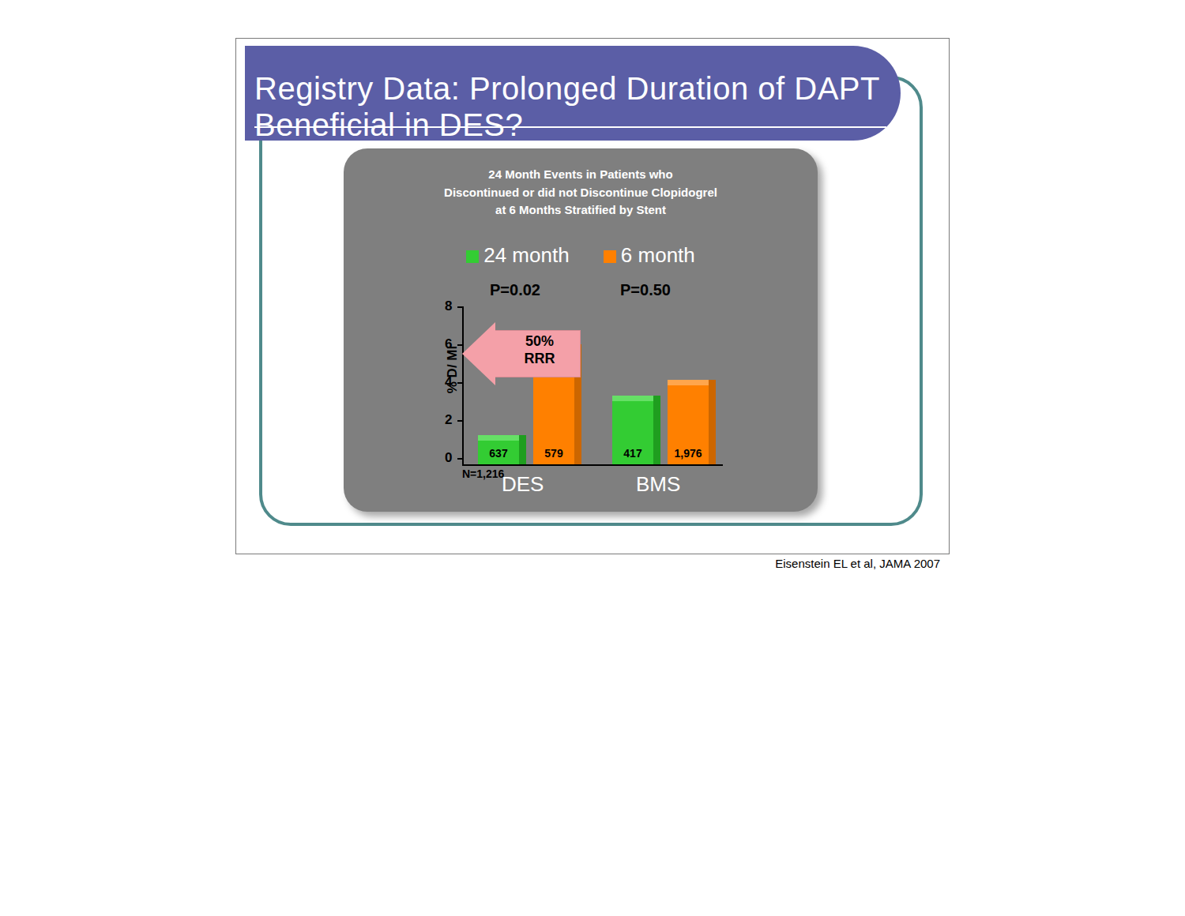Registry Data: Prolonged Duration of DAPT
Beneficial in DES?
24 Month Events in Patients who
Discontinued or did not Discontinue Clopidogrel
at 6 Months Stratified by Stent
24 month 6 month
P=0.02
P=0.50
% D/ MI
8
6
4
2
0
637
579
417
1,976
50%
RRR
N=1,216
DES
BMS
Eisenstein EL et al, JAMA 2007